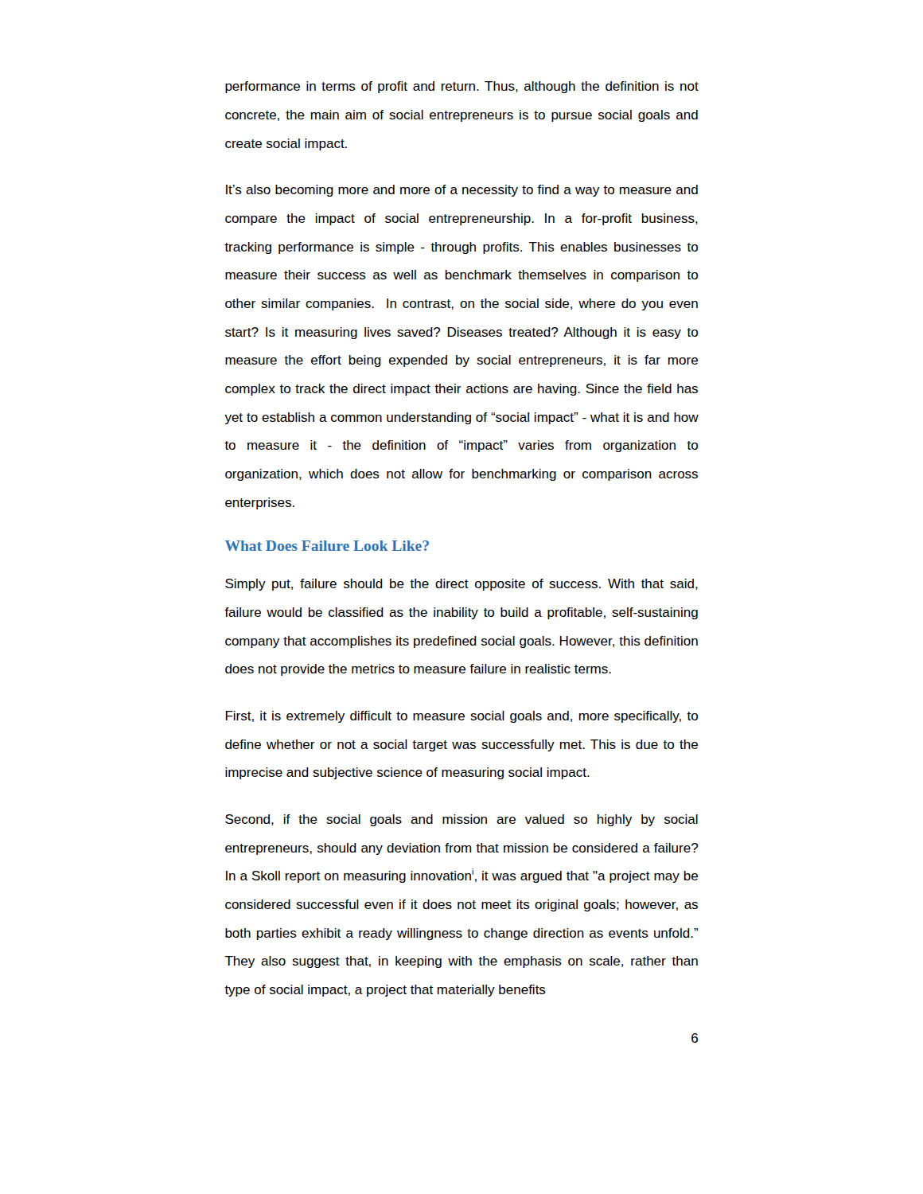performance in terms of profit and return. Thus, although the definition is not concrete, the main aim of social entrepreneurs is to pursue social goals and create social impact.
It’s also becoming more and more of a necessity to find a way to measure and compare the impact of social entrepreneurship. In a for-profit business, tracking performance is simple - through profits. This enables businesses to measure their success as well as benchmark themselves in comparison to other similar companies. In contrast, on the social side, where do you even start? Is it measuring lives saved? Diseases treated? Although it is easy to measure the effort being expended by social entrepreneurs, it is far more complex to track the direct impact their actions are having. Since the field has yet to establish a common understanding of “social impact” - what it is and how to measure it - the definition of “impact” varies from organization to organization, which does not allow for benchmarking or comparison across enterprises.
What Does Failure Look Like?
Simply put, failure should be the direct opposite of success. With that said, failure would be classified as the inability to build a profitable, self-sustaining company that accomplishes its predefined social goals. However, this definition does not provide the metrics to measure failure in realistic terms.
First, it is extremely difficult to measure social goals and, more specifically, to define whether or not a social target was successfully met. This is due to the imprecise and subjective science of measuring social impact.
Second, if the social goals and mission are valued so highly by social entrepreneurs, should any deviation from that mission be considered a failure? In a Skoll report on measuring innovationi, it was argued that "a project may be considered successful even if it does not meet its original goals; however, as both parties exhibit a ready willingness to change direction as events unfold.” They also suggest that, in keeping with the emphasis on scale, rather than type of social impact, a project that materially benefits
6